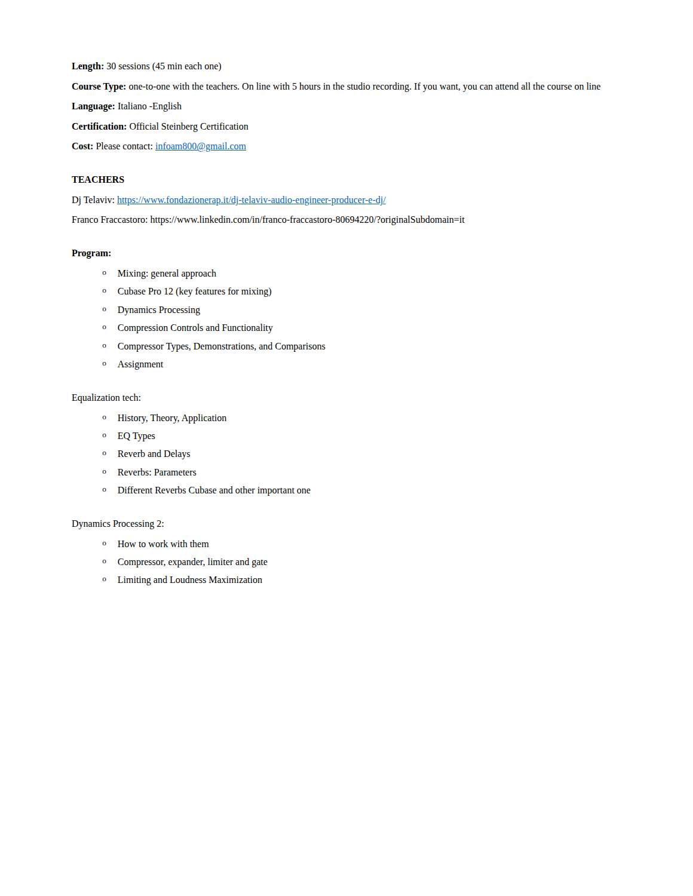Length: 30 sessions (45 min each one)
Course Type: one-to-one with the teachers. On line with 5 hours in the studio recording. If you want, you can attend all the course on line
Language: Italiano -English
Certification: Official Steinberg Certification
Cost: Please contact: infoam800@gmail.com
TEACHERS
Dj Telaviv: https://www.fondazionerap.it/dj-telaviv-audio-engineer-producer-e-dj/
Franco Fraccastoro: https://www.linkedin.com/in/franco-fraccastoro-80694220/?originalSubdomain=it
Program:
Mixing: general approach
Cubase Pro 12 (key features for mixing)
Dynamics Processing
Compression Controls and Functionality
Compressor Types, Demonstrations, and Comparisons
Assignment
Equalization tech:
History, Theory, Application
EQ Types
Reverb and Delays
Reverbs: Parameters
Different Reverbs Cubase and other important one
Dynamics Processing 2:
How to work with them
Compressor, expander, limiter and gate
Limiting and Loudness Maximization